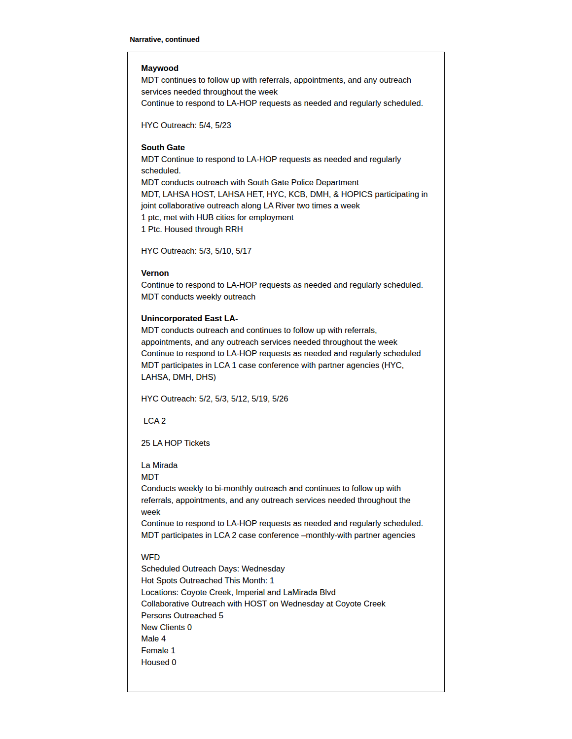Narrative, continued
Maywood
MDT continues to follow up with referrals, appointments, and any outreach services needed throughout the week
Continue to respond to LA-HOP requests as needed and regularly scheduled.
HYC Outreach: 5/4, 5/23
South Gate
MDT Continue to respond to LA-HOP requests as needed and regularly scheduled.
MDT conducts outreach with South Gate Police Department
MDT, LAHSA HOST, LAHSA HET, HYC, KCB, DMH, & HOPICS participating in joint collaborative outreach along LA River two times a week
1 ptc, met with HUB cities for employment
1 Ptc. Housed through RRH
HYC Outreach: 5/3, 5/10, 5/17
Vernon
Continue to respond to LA-HOP requests as needed and regularly scheduled.
MDT conducts weekly outreach
Unincorporated East LA-
MDT conducts outreach and continues to follow up with referrals, appointments, and any outreach services needed throughout the week
Continue to respond to LA-HOP requests as needed and regularly scheduled
MDT participates in LCA 1 case conference with partner agencies (HYC, LAHSA, DMH, DHS)
HYC Outreach: 5/2, 5/3, 5/12, 5/19, 5/26
LCA 2
25 LA HOP Tickets
La Mirada
MDT
Conducts weekly to bi-monthly outreach and continues to follow up with referrals, appointments, and any outreach services needed throughout the week
Continue to respond to LA-HOP requests as needed and regularly scheduled.
MDT participates in LCA 2 case conference –monthly-with partner agencies
WFD
Scheduled Outreach Days: Wednesday
Hot Spots Outreached This Month: 1
Locations: Coyote Creek, Imperial and LaMirada Blvd
Collaborative Outreach with HOST on Wednesday at Coyote Creek
Persons Outreached 5
New Clients 0
Male 4
Female 1
Housed 0